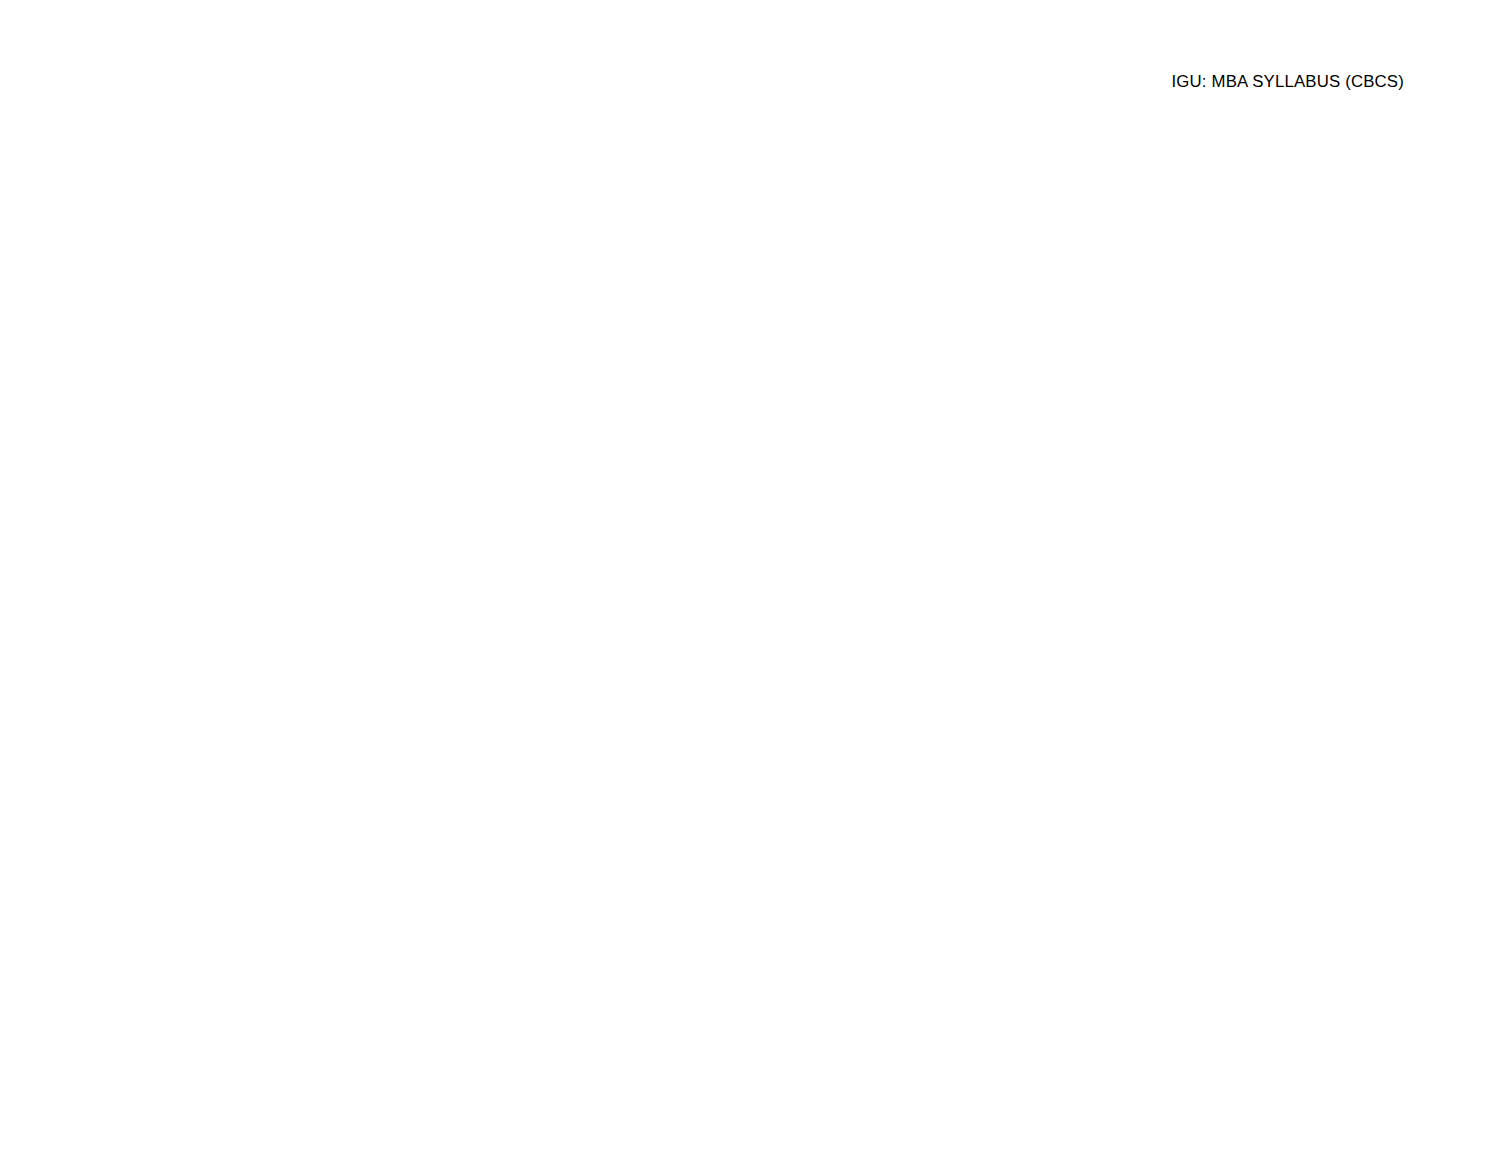IGU: MBA SYLLABUS (CBCS)